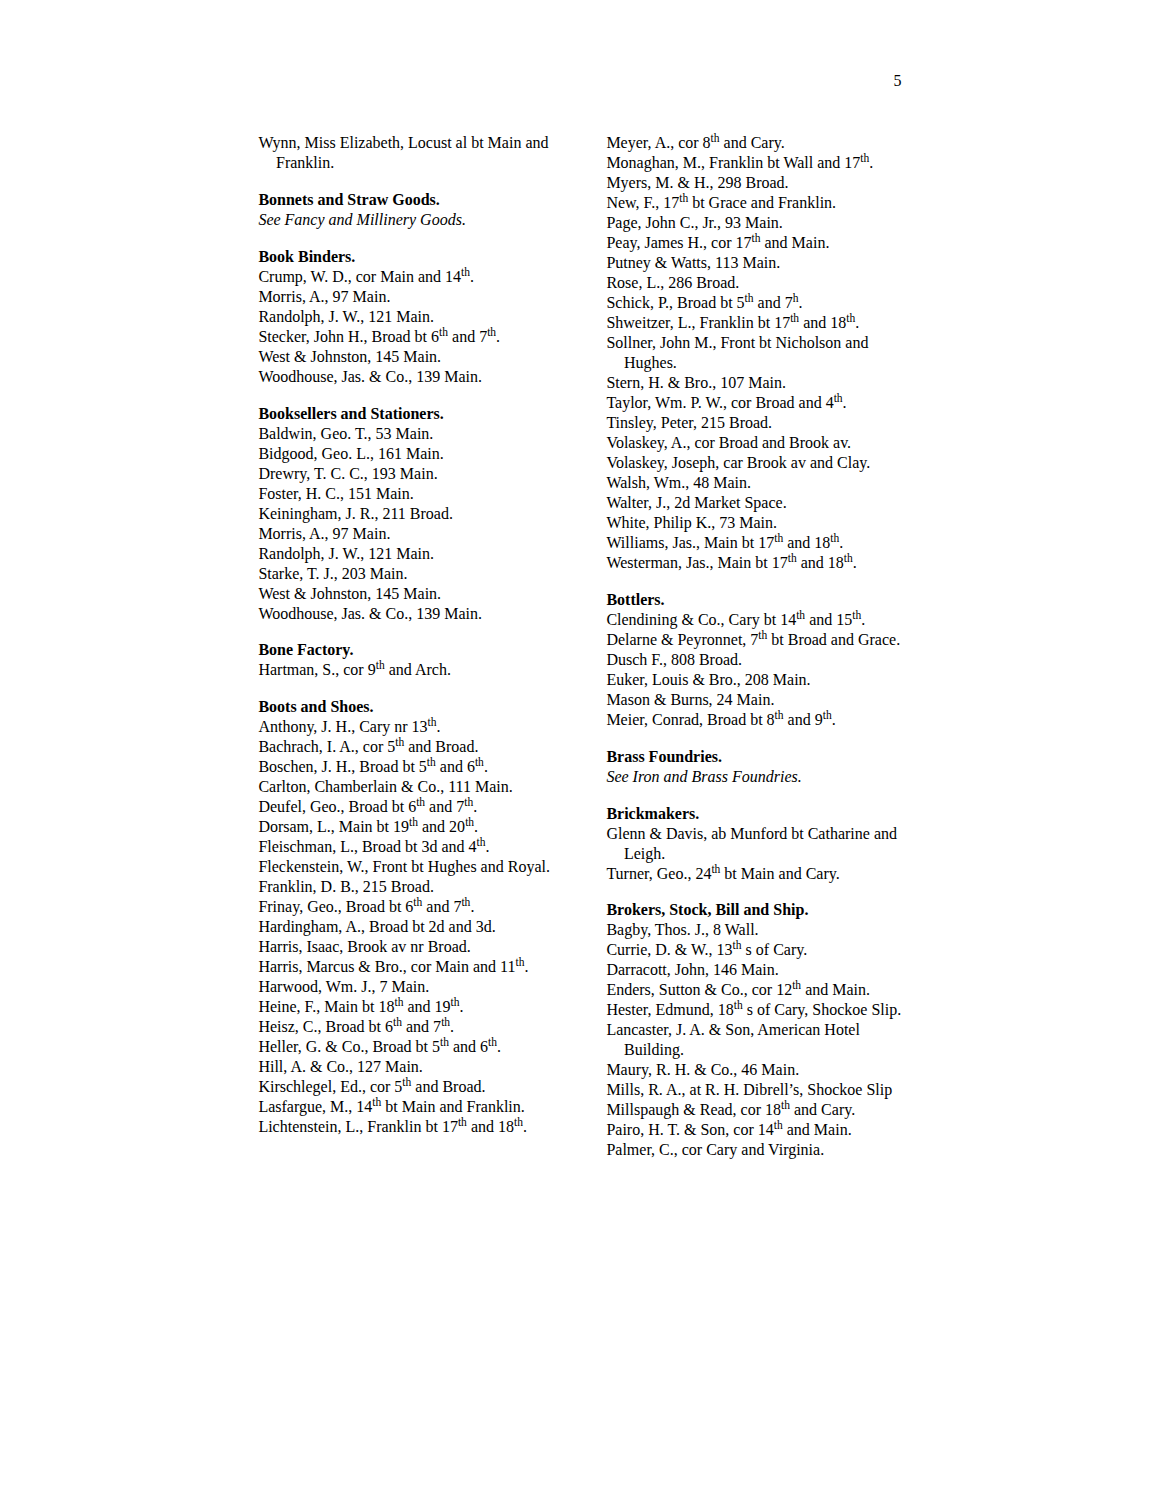5
Wynn, Miss Elizabeth, Locust al bt Main and Franklin.
Bonnets and Straw Goods.
See Fancy and Millinery Goods.
Book Binders.
Crump, W. D., cor Main and 14th.
Morris, A., 97 Main.
Randolph, J. W., 121 Main.
Stecker, John H., Broad bt 6th and 7th.
West & Johnston, 145 Main.
Woodhouse, Jas. & Co., 139 Main.
Booksellers and Stationers.
Baldwin, Geo. T., 53 Main.
Bidgood, Geo. L., 161 Main.
Drewry, T. C. C., 193 Main.
Foster, H. C., 151 Main.
Keiningham, J. R., 211 Broad.
Morris, A., 97 Main.
Randolph, J. W., 121 Main.
Starke, T. J., 203 Main.
West & Johnston, 145 Main.
Woodhouse, Jas. & Co., 139 Main.
Bone Factory.
Hartman, S., cor 9th and Arch.
Boots and Shoes.
Anthony, J. H., Cary nr 13th.
Bachrach, I. A., cor 5th and Broad.
Boschen, J. H., Broad bt 5th and 6th.
Carlton, Chamberlain & Co., 111 Main.
Deufel, Geo., Broad bt 6th and 7th.
Dorsam, L., Main bt 19th and 20th.
Fleischman, L., Broad bt 3d and 4th.
Fleckenstein, W., Front bt Hughes and Royal.
Franklin, D. B., 215 Broad.
Frinay, Geo., Broad bt 6th and 7th.
Hardingham, A., Broad bt 2d and 3d.
Harris, Isaac, Brook av nr Broad.
Harris, Marcus & Bro., cor Main and 11th.
Harwood, Wm. J., 7 Main.
Heine, F., Main bt 18th and 19th.
Heisz, C., Broad bt 6th and 7th.
Heller, G. & Co., Broad bt 5th and 6th.
Hill, A. & Co., 127 Main.
Kirschlegel, Ed., cor 5th and Broad.
Lasfargue, M., 14th bt Main and Franklin.
Lichtenstein, L., Franklin bt 17th and 18th.
Meyer, A., cor 8th and Cary.
Monaghan, M., Franklin bt Wall and 17th.
Myers, M. & H., 298 Broad.
New, F., 17th bt Grace and Franklin.
Page, John C., Jr., 93 Main.
Peay, James H., cor 17th and Main.
Putney & Watts, 113 Main.
Rose, L., 286 Broad.
Schick, P., Broad bt 5th and 7h.
Shweitzer, L., Franklin bt 17th and 18th.
Sollner, John M., Front bt Nicholson and Hughes.
Stern, H. & Bro., 107 Main.
Taylor, Wm. P. W., cor Broad and 4th.
Tinsley, Peter, 215 Broad.
Volaskey, A., cor Broad and Brook av.
Volaskey, Joseph, car Brook av and Clay.
Walsh, Wm., 48 Main.
Walter, J., 2d Market Space.
White, Philip K., 73 Main.
Williams, Jas., Main bt 17th and 18th.
Westerman, Jas., Main bt 17th and 18th.
Bottlers.
Clendining & Co., Cary bt 14th and 15th.
Delarne & Peyronnet, 7th bt Broad and Grace.
Dusch F., 808 Broad.
Euker, Louis & Bro., 208 Main.
Mason & Burns, 24 Main.
Meier, Conrad, Broad bt 8th and 9th.
Brass Foundries.
See Iron and Brass Foundries.
Brickmakers.
Glenn & Davis, ab Munford bt Catharine and Leigh.
Turner, Geo., 24th bt Main and Cary.
Brokers, Stock, Bill and Ship.
Bagby, Thos. J., 8 Wall.
Currie, D. & W., 13th s of Cary.
Darracott, John, 146 Main.
Enders, Sutton & Co., cor 12th and Main.
Hester, Edmund, 18th s of Cary, Shockoe Slip.
Lancaster, J. A. & Son, American Hotel Building.
Maury, R. H. & Co., 46 Main.
Mills, R. A., at R. H. Dibrell’s, Shockoe Slip
Millspaugh & Read, cor 18th and Cary.
Pairo, H. T. & Son, cor 14th and Main.
Palmer, C., cor Cary and Virginia.